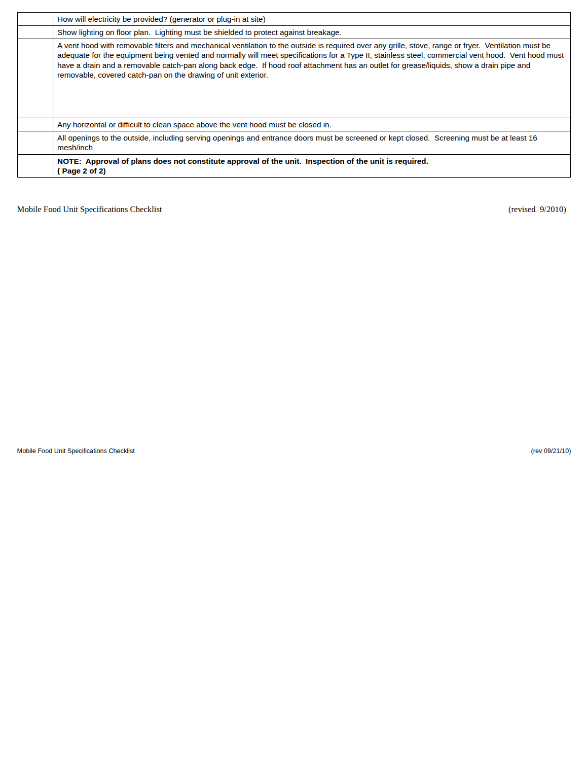| | How will electricity be provided? (generator or plug-in at site) |
| | Show lighting on floor plan. Lighting must be shielded to protect against breakage. |
| | A vent hood with removable filters and mechanical ventilation to the outside is required over any grille, stove, range or fryer. Ventilation must be adequate for the equipment being vented and normally will meet specifications for a Type II, stainless steel, commercial vent hood. Vent hood must have a drain and a removable catch-pan along back edge. If hood roof attachment has an outlet for grease/liquids, show a drain pipe and removable, covered catch-pan on the drawing of unit exterior. |
| | Any horizontal or difficult to clean space above the vent hood must be closed in. |
| | All openings to the outside, including serving openings and entrance doors must be screened or kept closed. Screening must be at least 16 mesh/inch |
| | NOTE: Approval of plans does not constitute approval of the unit. Inspection of the unit is required. ( Page 2 of 2) |
Mobile Food Unit Specifications Checklist (revised 9/2010)
Mobile Food Unit Specifications Checklist (rev 09/21/10)